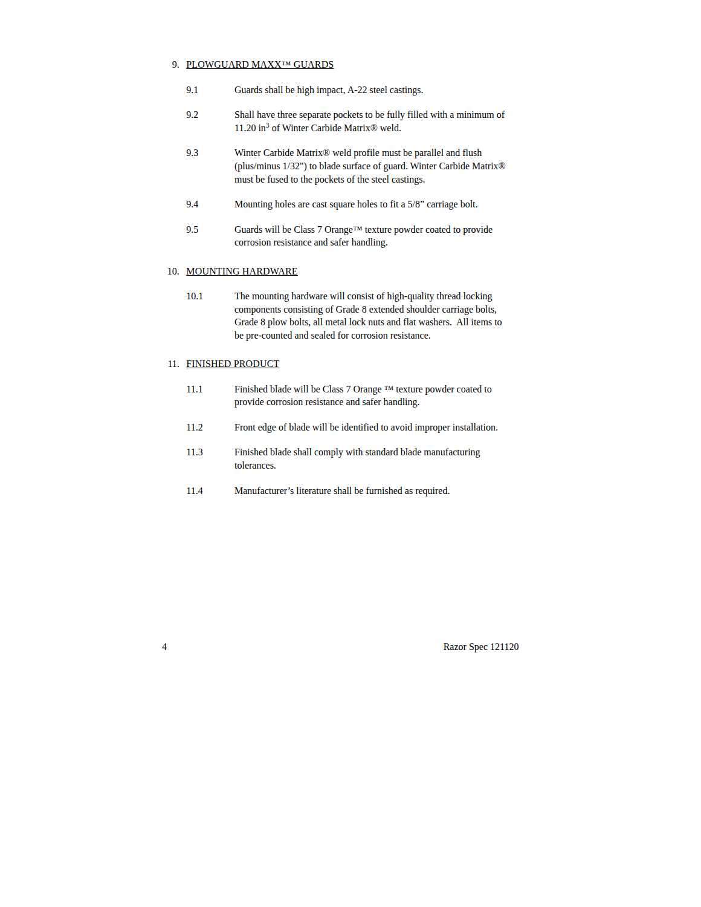9. PLOWGUARD MAXX™ GUARDS
9.1
Guards shall be high impact, A-22 steel castings.
9.2
Shall have three separate pockets to be fully filled with a minimum of 11.20 in3 of Winter Carbide Matrix® weld.
9.3
Winter Carbide Matrix® weld profile must be parallel and flush (plus/minus 1/32") to blade surface of guard. Winter Carbide Matrix® must be fused to the pockets of the steel castings.
9.4
Mounting holes are cast square holes to fit a 5/8” carriage bolt.
9.5
Guards will be Class 7 Orange™ texture powder coated to provide corrosion resistance and safer handling.
10. MOUNTING HARDWARE
10.1
The mounting hardware will consist of high-quality thread locking components consisting of Grade 8 extended shoulder carriage bolts, Grade 8 plow bolts, all metal lock nuts and flat washers. All items to be pre-counted and sealed for corrosion resistance.
11. FINISHED PRODUCT
11.1
Finished blade will be Class 7 Orange ™ texture powder coated to provide corrosion resistance and safer handling.
11.2
Front edge of blade will be identified to avoid improper installation.
11.3
Finished blade shall comply with standard blade manufacturing tolerances.
11.4
Manufacturer’s literature shall be furnished as required.
4
Razor Spec 121120